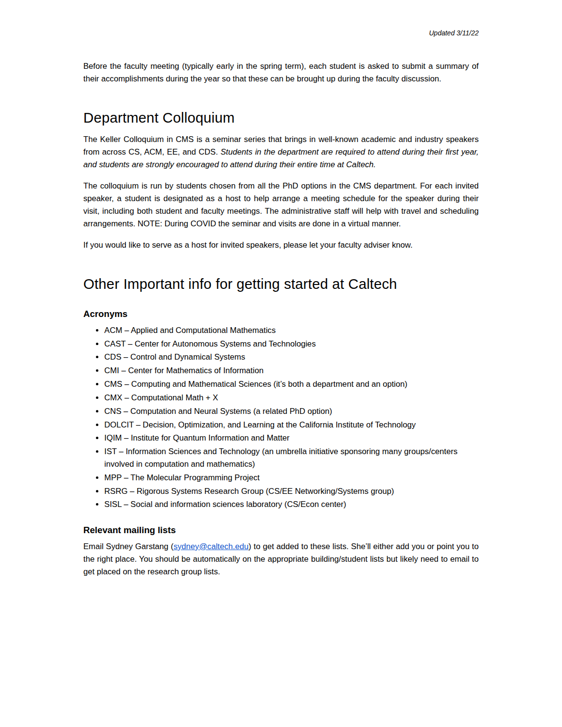Updated 3/11/22
Before the faculty meeting (typically early in the spring term), each student is asked to submit a summary of their accomplishments during the year so that these can be brought up during the faculty discussion.
Department Colloquium
The Keller Colloquium in CMS is a seminar series that brings in well-known academic and industry speakers from across CS, ACM, EE, and CDS. Students in the department are required to attend during their first year, and students are strongly encouraged to attend during their entire time at Caltech.
The colloquium is run by students chosen from all the PhD options in the CMS department. For each invited speaker, a student is designated as a host to help arrange a meeting schedule for the speaker during their visit, including both student and faculty meetings. The administrative staff will help with travel and scheduling arrangements. NOTE: During COVID the seminar and visits are done in a virtual manner.
If you would like to serve as a host for invited speakers, please let your faculty adviser know.
Other Important info for getting started at Caltech
Acronyms
ACM – Applied and Computational Mathematics
CAST – Center for Autonomous Systems and Technologies
CDS – Control and Dynamical Systems
CMI – Center for Mathematics of Information
CMS – Computing and Mathematical Sciences (it’s both a department and an option)
CMX – Computational Math + X
CNS – Computation and Neural Systems (a related PhD option)
DOLCIT – Decision, Optimization, and Learning at the California Institute of Technology
IQIM – Institute for Quantum Information and Matter
IST – Information Sciences and Technology (an umbrella initiative sponsoring many groups/centers involved in computation and mathematics)
MPP – The Molecular Programming Project
RSRG – Rigorous Systems Research Group (CS/EE Networking/Systems group)
SISL – Social and information sciences laboratory (CS/Econ center)
Relevant mailing lists
Email Sydney Garstang (sydney@caltech.edu) to get added to these lists. She’ll either add you or point you to the right place. You should be automatically on the appropriate building/student lists but likely need to email to get placed on the research group lists.